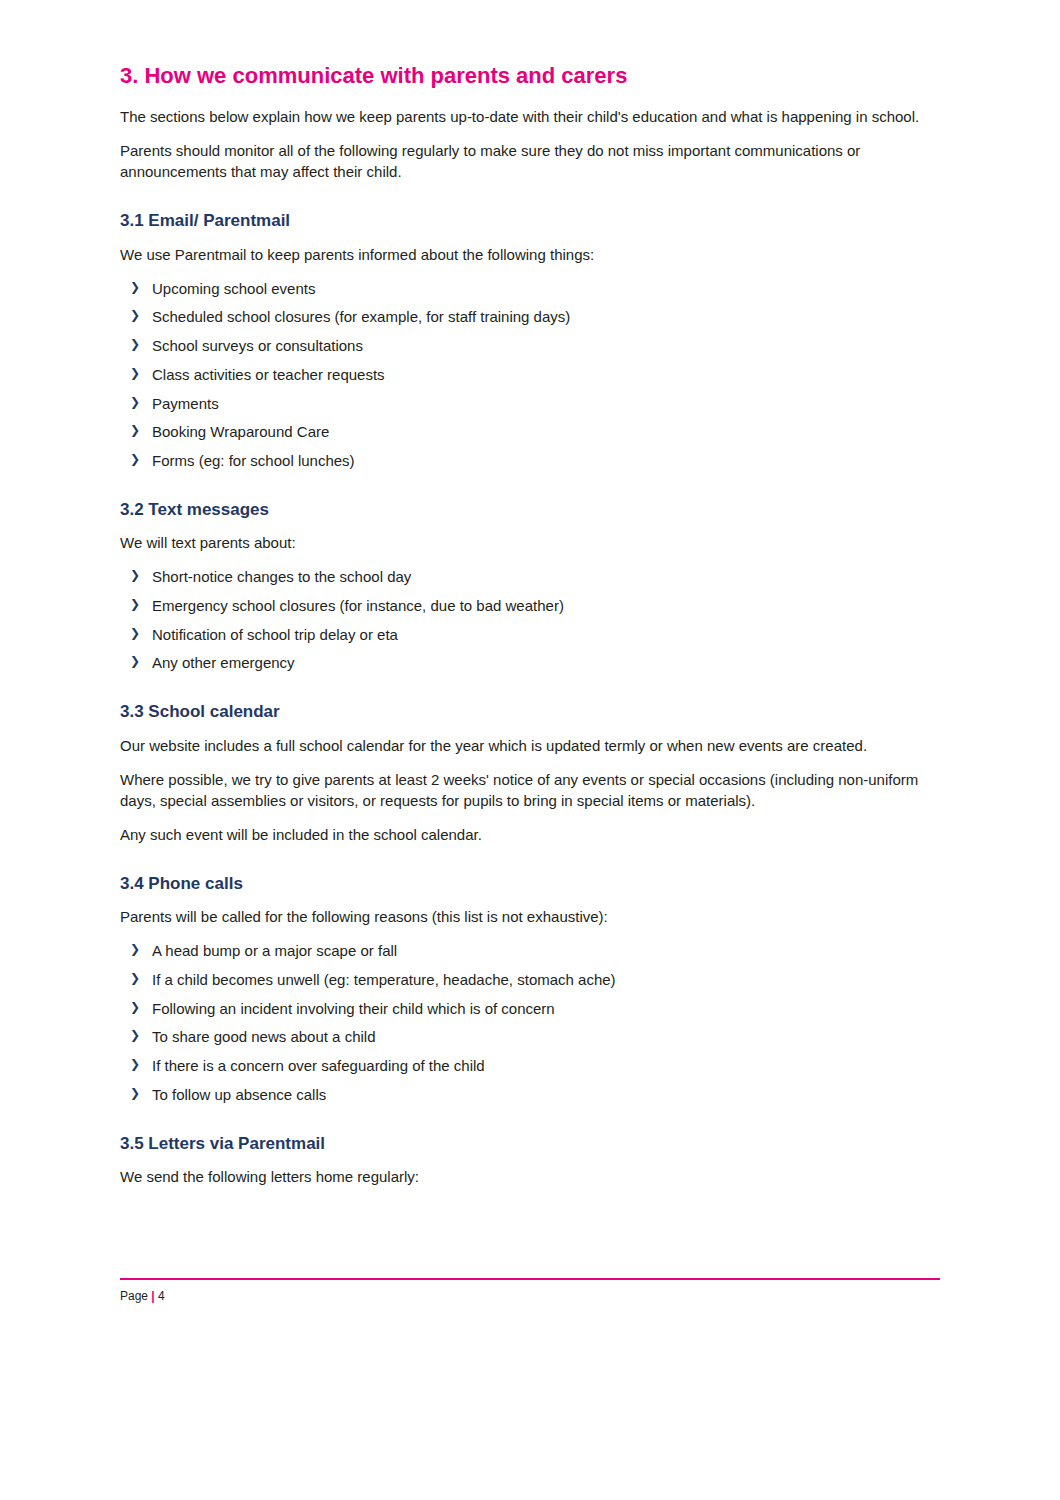3. How we communicate with parents and carers
The sections below explain how we keep parents up-to-date with their child's education and what is happening in school.
Parents should monitor all of the following regularly to make sure they do not miss important communications or announcements that may affect their child.
3.1 Email/ Parentmail
We use Parentmail to keep parents informed about the following things:
Upcoming school events
Scheduled school closures (for example, for staff training days)
School surveys or consultations
Class activities or teacher requests
Payments
Booking Wraparound Care
Forms (eg: for school lunches)
3.2 Text messages
We will text parents about:
Short-notice changes to the school day
Emergency school closures (for instance, due to bad weather)
Notification of school trip delay or eta
Any other emergency
3.3 School calendar
Our website includes a full school calendar for the year which is updated termly or when new events are created.
Where possible, we try to give parents at least 2 weeks' notice of any events or special occasions (including non-uniform days, special assemblies or visitors, or requests for pupils to bring in special items or materials).
Any such event will be included in the school calendar.
3.4 Phone calls
Parents will be called for the following reasons (this list is not exhaustive):
A head bump or a major scape or fall
If a child becomes unwell (eg: temperature, headache, stomach ache)
Following an incident involving their child which is of concern
To share good news about a child
If there is a concern over safeguarding of the child
To follow up absence calls
3.5 Letters via Parentmail
We send the following letters home regularly:
Page | 4